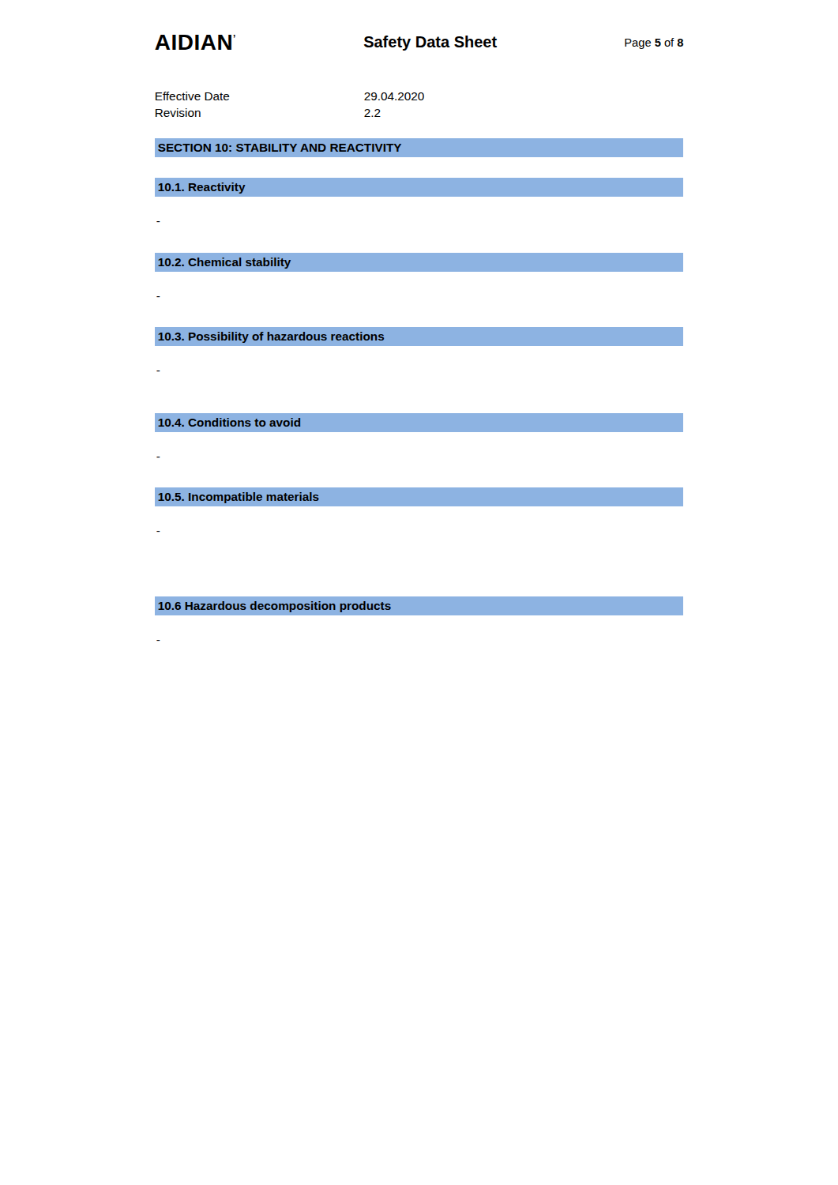AIDIAN’
Safety Data Sheet
Page 5 of 8
Effective Date
29.04.2020
Revision
2.2
SECTION 10: STABILITY AND REACTIVITY
10.1. Reactivity
-
10.2. Chemical stability
-
10.3. Possibility of hazardous reactions
-
10.4. Conditions to avoid
-
10.5. Incompatible materials
-
10.6 Hazardous decomposition products
-